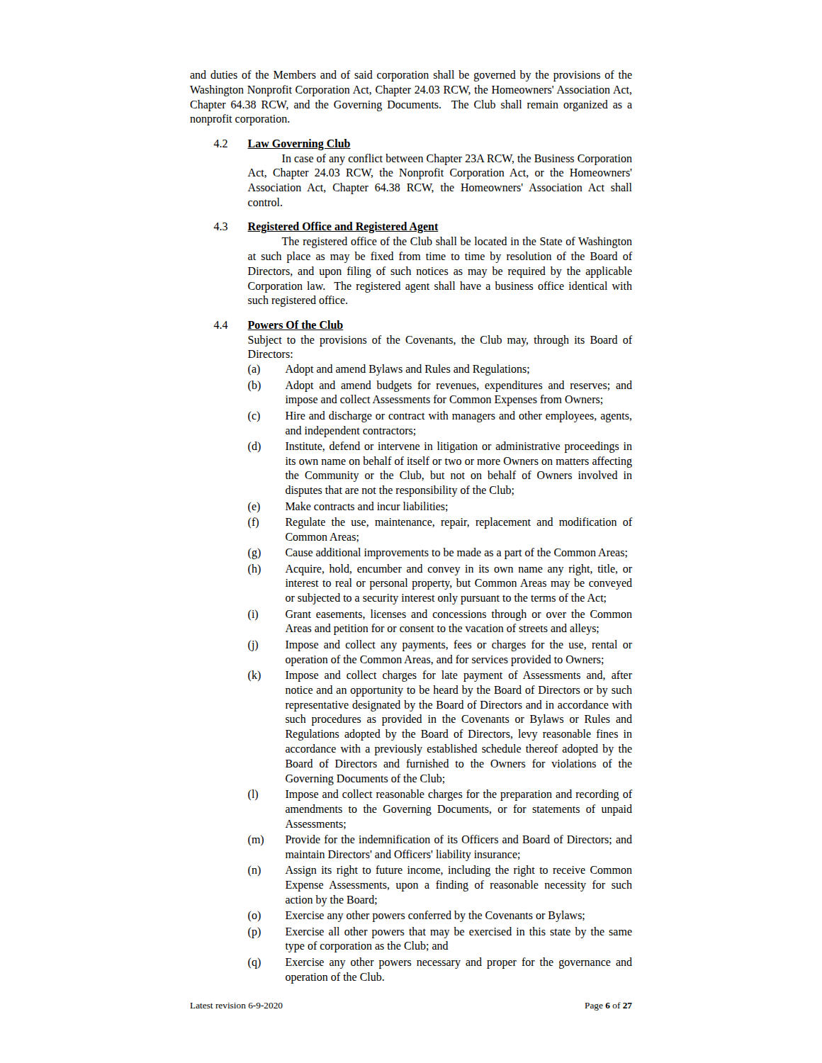and duties of the Members and of said corporation shall be governed by the provisions of the Washington Nonprofit Corporation Act, Chapter 24.03 RCW, the Homeowners' Association Act, Chapter 64.38 RCW, and the Governing Documents. The Club shall remain organized as a nonprofit corporation.
4.2 Law Governing Club
In case of any conflict between Chapter 23A RCW, the Business Corporation Act, Chapter 24.03 RCW, the Nonprofit Corporation Act, or the Homeowners' Association Act, Chapter 64.38 RCW, the Homeowners' Association Act shall control.
4.3 Registered Office and Registered Agent
The registered office of the Club shall be located in the State of Washington at such place as may be fixed from time to time by resolution of the Board of Directors, and upon filing of such notices as may be required by the applicable Corporation law. The registered agent shall have a business office identical with such registered office.
4.4 Powers Of the Club
Subject to the provisions of the Covenants, the Club may, through its Board of Directors:
(a) Adopt and amend Bylaws and Rules and Regulations;
(b) Adopt and amend budgets for revenues, expenditures and reserves; and impose and collect Assessments for Common Expenses from Owners;
(c) Hire and discharge or contract with managers and other employees, agents, and independent contractors;
(d) Institute, defend or intervene in litigation or administrative proceedings in its own name on behalf of itself or two or more Owners on matters affecting the Community or the Club, but not on behalf of Owners involved in disputes that are not the responsibility of the Club;
(e) Make contracts and incur liabilities;
(f) Regulate the use, maintenance, repair, replacement and modification of Common Areas;
(g) Cause additional improvements to be made as a part of the Common Areas;
(h) Acquire, hold, encumber and convey in its own name any right, title, or interest to real or personal property, but Common Areas may be conveyed or subjected to a security interest only pursuant to the terms of the Act;
(i) Grant easements, licenses and concessions through or over the Common Areas and petition for or consent to the vacation of streets and alleys;
(j) Impose and collect any payments, fees or charges for the use, rental or operation of the Common Areas, and for services provided to Owners;
(k) Impose and collect charges for late payment of Assessments and, after notice and an opportunity to be heard by the Board of Directors or by such representative designated by the Board of Directors and in accordance with such procedures as provided in the Covenants or Bylaws or Rules and Regulations adopted by the Board of Directors, levy reasonable fines in accordance with a previously established schedule thereof adopted by the Board of Directors and furnished to the Owners for violations of the Governing Documents of the Club;
(l) Impose and collect reasonable charges for the preparation and recording of amendments to the Governing Documents, or for statements of unpaid Assessments;
(m) Provide for the indemnification of its Officers and Board of Directors; and maintain Directors' and Officers' liability insurance;
(n) Assign its right to future income, including the right to receive Common Expense Assessments, upon a finding of reasonable necessity for such action by the Board;
(o) Exercise any other powers conferred by the Covenants or Bylaws;
(p) Exercise all other powers that may be exercised in this state by the same type of corporation as the Club; and
(q) Exercise any other powers necessary and proper for the governance and operation of the Club.
Latest revision 6-9-2020 Page 6 of 27